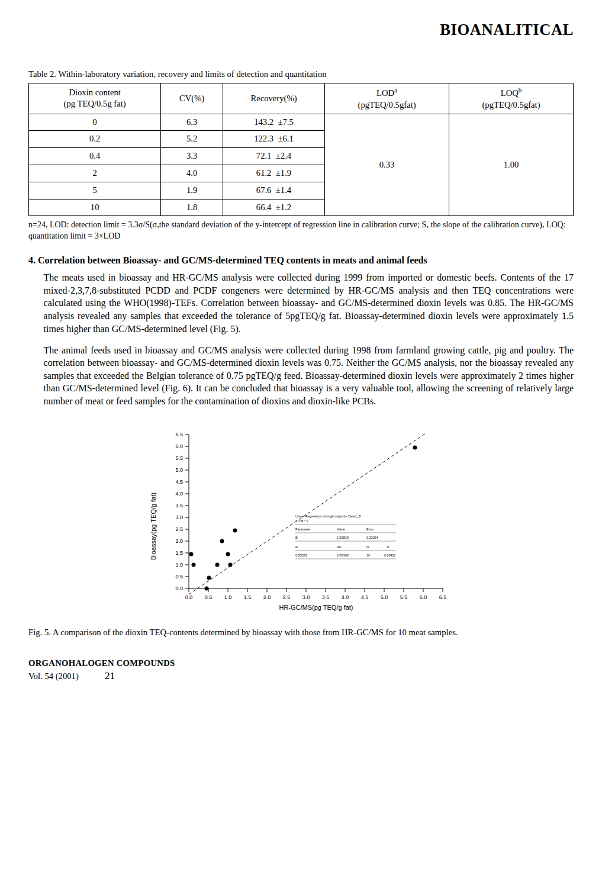BIOANALITICAL
Table 2. Within-laboratory variation, recovery and limits of detection and quantitation
| Dioxin content (pg TEQ/0.5g fat) | CV(%) | Recovery(%) | LOD a (pgTEQ/0.5gfat) | LOQ b (pgTEQ/0.5gfat) |
| --- | --- | --- | --- | --- |
| 0 | 6.3 | 143.2 ±7.5 | 0.33 | 1.00 |
| 0.2 | 5.2 | 122.3 ±6.1 |
| 0.4 | 3.3 | 72.1 ±2.4 |
| 2 | 4.0 | 61.2 ±1.9 |
| 5 | 1.9 | 67.6 ±1.4 |
| 10 | 1.8 | 66.4 ±1.2 |
n=24, LOD: detection limit = 3.3σ/S(σ,the standard deviation of the y-intercept of regression line in calibration curve; S, the slope of the calibration curve), LOQ: quantitation limit = 3×LOD
4. Correlation between Bioassay- and GC/MS-determined TEQ contents in meats and animal feeds
The meats used in bioassay and HR-GC/MS analysis were collected during 1999 from imported or domestic beefs. Contents of the 17 mixed-2,3,7,8-substituted PCDD and PCDF congeners were determined by HR-GC/MS analysis and then TEQ concentrations were calculated using the WHO(1998)-TEFs. Correlation between bioassay- and GC/MS-determined dioxin levels was 0.85. The HR-GC/MS analysis revealed any samples that exceeded the tolerance of 5pgTEQ/g fat. Bioassay-determined dioxin levels were approximately 1.5 times higher than GC/MS-determined level (Fig. 5).
The animal feeds used in bioassay and GC/MS analysis were collected during 1998 from farmland growing cattle, pig and poultry. The correlation between bioassay- and GC/MS-determined dioxin levels was 0.75. Neither the GC/MS analysis, nor the bioassay revealed any samples that exceeded the Belgian tolerance of 0.75 pgTEQ/g feed. Bioassay-determined dioxin levels were approximately 2 times higher than GC/MS-determined level (Fig. 6). It can be concluded that bioassay is a very valuable tool, allowing the screening of relatively large number of meat or feed samples for the contamination of dioxins and dioxin-like PCBs.
Bioassay(pg TEQ/g fat) 6.5 6.0 5.5 5.0 4.5 4.0 3.5 3.0 2.5 2.0 1.5 1.0 0.5 0.0 0.0 0.5 1.0 1.5 2.0 2.5 3.0 3.5 4.0 4.5 5.0 5.5 6.0 6.5 HR-GC/MS(pg TEQ/g fat) Linear Regression through origin for Data1_B Y = B * x Parameter Value Error B 1.52818 0.22364 R SD N P 0.85329 0.87368 10 0.00411
Fig. 5. A comparison of the dioxin TEQ-contents determined by bioassay with those from HR-GC/MS for 10 meat samples.
ORGANOHALOGEN COMPOUNDS
Vol. 54 (2001) 21